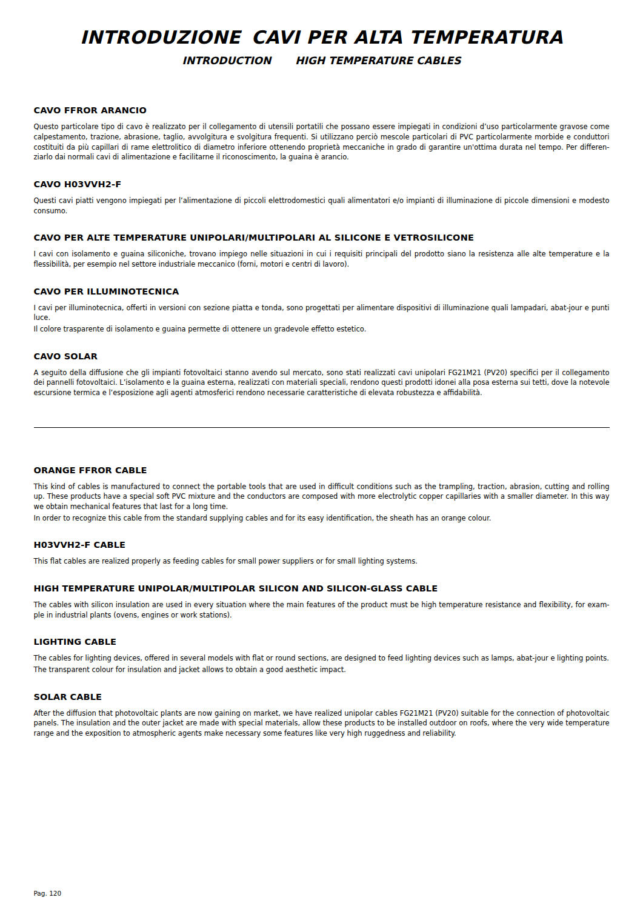INTRODUZIONE CAVI PER ALTA TEMPERATURA
INTRODUCTION HIGH TEMPERATURE CABLES
CAVO FFROR ARANCIO
Questo particolare tipo di cavo è realizzato per il collegamento di utensili portatili che possano essere impiegati in condizioni d’uso particolarmente gravose come calpestamento, trazione, abrasione, taglio, avvolgitura e svolgitura frequenti. Si utilizzano perciò mescole particolari di PVC particolarmente morbide e conduttori costituiti da più capillari di rame elettrolitico di diametro inferiore ottenendo proprietà meccaniche in grado di garantire un'ottima durata nel tempo. Per differenziarlo dai normali cavi di alimentazione e facilitarne il riconoscimento, la guaina è arancio.
CAVO H03VVH2-F
Questi cavi piatti vengono impiegati per l’alimentazione di piccoli elettrodomestici quali alimentatori e/o impianti di illuminazione di piccole dimensioni e modesto consumo.
CAVO PER ALTE TEMPERATURE UNIPOLARI/MULTIPOLARI AL SILICONE E VETROSILICONE
I cavi con isolamento e guaina siliconiche, trovano impiego nelle situazioni in cui i requisiti principali del prodotto siano la resistenza alle alte temperature e la flessibilità, per esempio nel settore industriale meccanico (forni, motori e centri di lavoro).
CAVO PER ILLUMINOTECNICA
I cavi per illuminotecnica, offerti in versioni con sezione piatta e tonda, sono progettati per alimentare dispositivi di illuminazione quali lampadari, abat-jour e punti luce.
Il colore trasparente di isolamento e guaina permette di ottenere un gradevole effetto estetico.
CAVO SOLAR
A seguito della diffusione che gli impianti fotovoltaici stanno avendo sul mercato, sono stati realizzati cavi unipolari FG21M21 (PV20) specifici per il collegamento dei pannelli fotovoltaici. L’isolamento e la guaina esterna, realizzati con materiali speciali, rendono questi prodotti idonei alla posa esterna sui tetti, dove la notevole escursione termica e l’esposizione agli agenti atmosferici rendono necessarie caratteristiche di elevata robustezza e affidabilità.
ORANGE FFROR CABLE
This kind of cables is manufactured to connect the portable tools that are used in difficult conditions such as the trampling, traction, abrasion, cutting and rolling up. These products have a special soft PVC mixture and the conductors are composed with more electrolytic copper capillaries with a smaller diameter. In this way we obtain mechanical features that last for a long time.
In order to recognize this cable from the standard supplying cables and for its easy identification, the sheath has an orange colour.
H03VVH2-F CABLE
This flat cables are realized properly as feeding cables for small power suppliers or for small lighting systems.
HIGH TEMPERATURE UNIPOLAR/MULTIPOLAR SILICON AND SILICON-GLASS CABLE
The cables with silicon insulation are used in every situation where the main features of the product must be high temperature resistance and flexibility, for example in industrial plants (ovens, engines or work stations).
LIGHTING CABLE
The cables for lighting devices, offered in several models with flat or round sections, are designed to feed lighting devices such as lamps, abat-jour e lighting points.
The transparent colour for insulation and jacket allows to obtain a good aesthetic impact.
SOLAR CABLE
After the diffusion that photovoltaic plants are now gaining on market, we have realized unipolar cables FG21M21 (PV20) suitable for the connection of photovoltaic panels. The insulation and the outer jacket are made with special materials, allow these products to be installed outdoor on roofs, where the very wide temperature range and the exposition to atmospheric agents make necessary some features like very high ruggedness and reliability.
Pag. 120